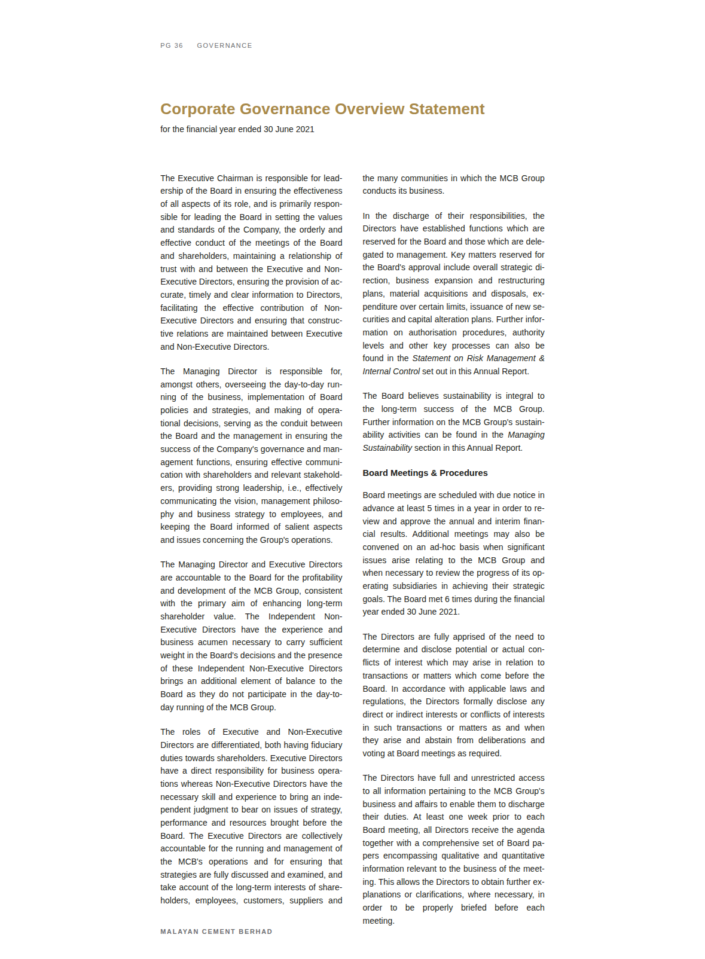pg 36 GOVERNANCE
Corporate Governance Overview Statement
for the financial year ended 30 June 2021
The Executive Chairman is responsible for leadership of the Board in ensuring the effectiveness of all aspects of its role, and is primarily responsible for leading the Board in setting the values and standards of the Company, the orderly and effective conduct of the meetings of the Board and shareholders, maintaining a relationship of trust with and between the Executive and Non-Executive Directors, ensuring the provision of accurate, timely and clear information to Directors, facilitating the effective contribution of Non-Executive Directors and ensuring that constructive relations are maintained between Executive and Non-Executive Directors.
The Managing Director is responsible for, amongst others, overseeing the day-to-day running of the business, implementation of Board policies and strategies, and making of operational decisions, serving as the conduit between the Board and the management in ensuring the success of the Company's governance and management functions, ensuring effective communication with shareholders and relevant stakeholders, providing strong leadership, i.e., effectively communicating the vision, management philosophy and business strategy to employees, and keeping the Board informed of salient aspects and issues concerning the Group's operations.
The Managing Director and Executive Directors are accountable to the Board for the profitability and development of the MCB Group, consistent with the primary aim of enhancing long-term shareholder value. The Independent Non-Executive Directors have the experience and business acumen necessary to carry sufficient weight in the Board's decisions and the presence of these Independent Non-Executive Directors brings an additional element of balance to the Board as they do not participate in the day-to-day running of the MCB Group.
The roles of Executive and Non-Executive Directors are differentiated, both having fiduciary duties towards shareholders. Executive Directors have a direct responsibility for business operations whereas Non-Executive Directors have the necessary skill and experience to bring an independent judgment to bear on issues of strategy, performance and resources brought before the Board. The Executive Directors are collectively accountable for the running and management of the MCB's operations and for ensuring that strategies are fully discussed and examined, and take account of the long-term interests of shareholders, employees, customers, suppliers and the many communities in which the MCB Group conducts its business.
In the discharge of their responsibilities, the Directors have established functions which are reserved for the Board and those which are delegated to management. Key matters reserved for the Board's approval include overall strategic direction, business expansion and restructuring plans, material acquisitions and disposals, expenditure over certain limits, issuance of new securities and capital alteration plans. Further information on authorisation procedures, authority levels and other key processes can also be found in the Statement on Risk Management & Internal Control set out in this Annual Report.
The Board believes sustainability is integral to the long-term success of the MCB Group. Further information on the MCB Group's sustainability activities can be found in the Managing Sustainability section in this Annual Report.
Board Meetings & Procedures
Board meetings are scheduled with due notice in advance at least 5 times in a year in order to review and approve the annual and interim financial results. Additional meetings may also be convened on an ad-hoc basis when significant issues arise relating to the MCB Group and when necessary to review the progress of its operating subsidiaries in achieving their strategic goals. The Board met 6 times during the financial year ended 30 June 2021.
The Directors are fully apprised of the need to determine and disclose potential or actual conflicts of interest which may arise in relation to transactions or matters which come before the Board. In accordance with applicable laws and regulations, the Directors formally disclose any direct or indirect interests or conflicts of interests in such transactions or matters as and when they arise and abstain from deliberations and voting at Board meetings as required.
The Directors have full and unrestricted access to all information pertaining to the MCB Group's business and affairs to enable them to discharge their duties. At least one week prior to each Board meeting, all Directors receive the agenda together with a comprehensive set of Board papers encompassing qualitative and quantitative information relevant to the business of the meeting. This allows the Directors to obtain further explanations or clarifications, where necessary, in order to be properly briefed before each meeting.
Malayan Cement Berhad